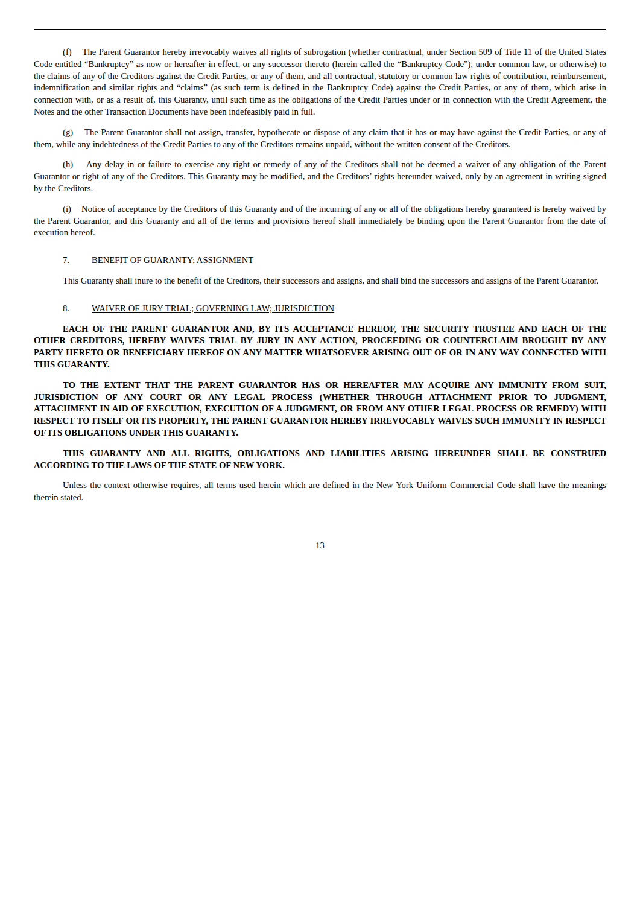(f) The Parent Guarantor hereby irrevocably waives all rights of subrogation (whether contractual, under Section 509 of Title 11 of the United States Code entitled “Bankruptcy” as now or hereafter in effect, or any successor thereto (herein called the “Bankruptcy Code”), under common law, or otherwise) to the claims of any of the Creditors against the Credit Parties, or any of them, and all contractual, statutory or common law rights of contribution, reimbursement, indemnification and similar rights and “claims” (as such term is defined in the Bankruptcy Code) against the Credit Parties, or any of them, which arise in connection with, or as a result of, this Guaranty, until such time as the obligations of the Credit Parties under or in connection with the Credit Agreement, the Notes and the other Transaction Documents have been indefeasibly paid in full.
(g) The Parent Guarantor shall not assign, transfer, hypothecate or dispose of any claim that it has or may have against the Credit Parties, or any of them, while any indebtedness of the Credit Parties to any of the Creditors remains unpaid, without the written consent of the Creditors.
(h) Any delay in or failure to exercise any right or remedy of any of the Creditors shall not be deemed a waiver of any obligation of the Parent Guarantor or right of any of the Creditors. This Guaranty may be modified, and the Creditors’ rights hereunder waived, only by an agreement in writing signed by the Creditors.
(i) Notice of acceptance by the Creditors of this Guaranty and of the incurring of any or all of the obligations hereby guaranteed is hereby waived by the Parent Guarantor, and this Guaranty and all of the terms and provisions hereof shall immediately be binding upon the Parent Guarantor from the date of execution hereof.
7. BENEFIT OF GUARANTY; ASSIGNMENT
This Guaranty shall inure to the benefit of the Creditors, their successors and assigns, and shall bind the successors and assigns of the Parent Guarantor.
8. WAIVER OF JURY TRIAL; GOVERNING LAW; JURISDICTION
EACH OF THE PARENT GUARANTOR AND, BY ITS ACCEPTANCE HEREOF, THE SECURITY TRUSTEE AND EACH OF THE OTHER CREDITORS, HEREBY WAIVES TRIAL BY JURY IN ANY ACTION, PROCEEDING OR COUNTERCLAIM BROUGHT BY ANY PARTY HERETO OR BENEFICIARY HEREOF ON ANY MATTER WHATSOEVER ARISING OUT OF OR IN ANY WAY CONNECTED WITH THIS GUARANTY.
TO THE EXTENT THAT THE PARENT GUARANTOR HAS OR HEREAFTER MAY ACQUIRE ANY IMMUNITY FROM SUIT, JURISDICTION OF ANY COURT OR ANY LEGAL PROCESS (WHETHER THROUGH ATTACHMENT PRIOR TO JUDGMENT, ATTACHMENT IN AID OF EXECUTION, EXECUTION OF A JUDGMENT, OR FROM ANY OTHER LEGAL PROCESS OR REMEDY) WITH RESPECT TO ITSELF OR ITS PROPERTY, THE PARENT GUARANTOR HEREBY IRREVOCABLY WAIVES SUCH IMMUNITY IN RESPECT OF ITS OBLIGATIONS UNDER THIS GUARANTY.
THIS GUARANTY AND ALL RIGHTS, OBLIGATIONS AND LIABILITIES ARISING HEREUNDER SHALL BE CONSTRUED ACCORDING TO THE LAWS OF THE STATE OF NEW YORK.
Unless the context otherwise requires, all terms used herein which are defined in the New York Uniform Commercial Code shall have the meanings therein stated.
13